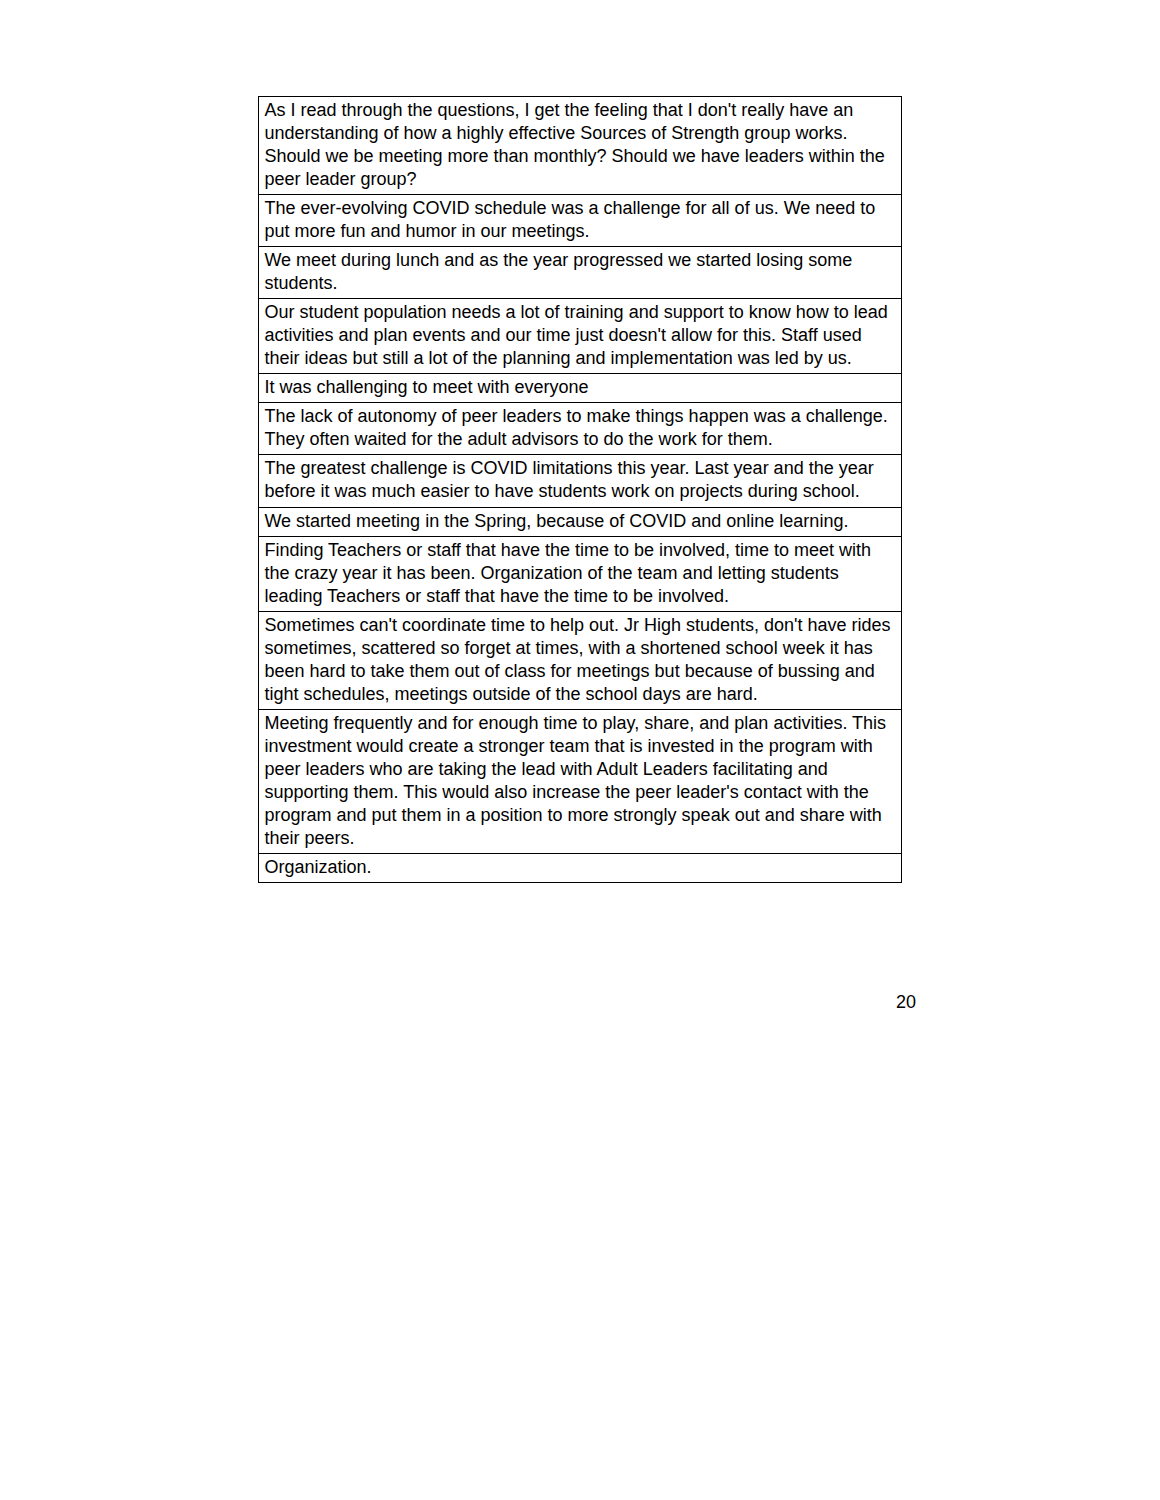| As I read through the questions, I get the feeling that I don't really have an understanding of how a highly effective Sources of Strength group works. Should we be meeting more than monthly? Should we have leaders within the peer leader group? |
| The ever-evolving COVID schedule was a challenge for all of us. We need to put more fun and humor in our meetings. |
| We meet during lunch and as the year progressed we started losing some students. |
| Our student population needs a lot of training and support to know how to lead activities and plan events and our time just doesn't allow for this. Staff used their ideas but still a lot of the planning and implementation was led by us. |
| It was challenging to meet with everyone |
| The lack of autonomy of peer leaders to make things happen was a challenge. They often waited for the adult advisors to do the work for them. |
| The greatest challenge is COVID limitations this year. Last year and the year before it was much easier to have students work on projects during school. |
| We started meeting in the Spring, because of COVID and online learning. |
| Finding Teachers or staff that have the time to be involved, time to meet with the crazy year it has been. Organization of the team and letting students leading Teachers or staff that have the time to be involved. |
| Sometimes can't coordinate time to help out. Jr High students, don't have rides sometimes, scattered so forget at times, with a shortened school week it has been hard to take them out of class for meetings but because of bussing and tight schedules, meetings outside of the school days are hard. |
| Meeting frequently and for enough time to play, share, and plan activities. This investment would create a stronger team that is invested in the program with peer leaders who are taking the lead with Adult Leaders facilitating and supporting them. This would also increase the peer leader's contact with the program and put them in a position to more strongly speak out and share with their peers. |
| Organization. |
20